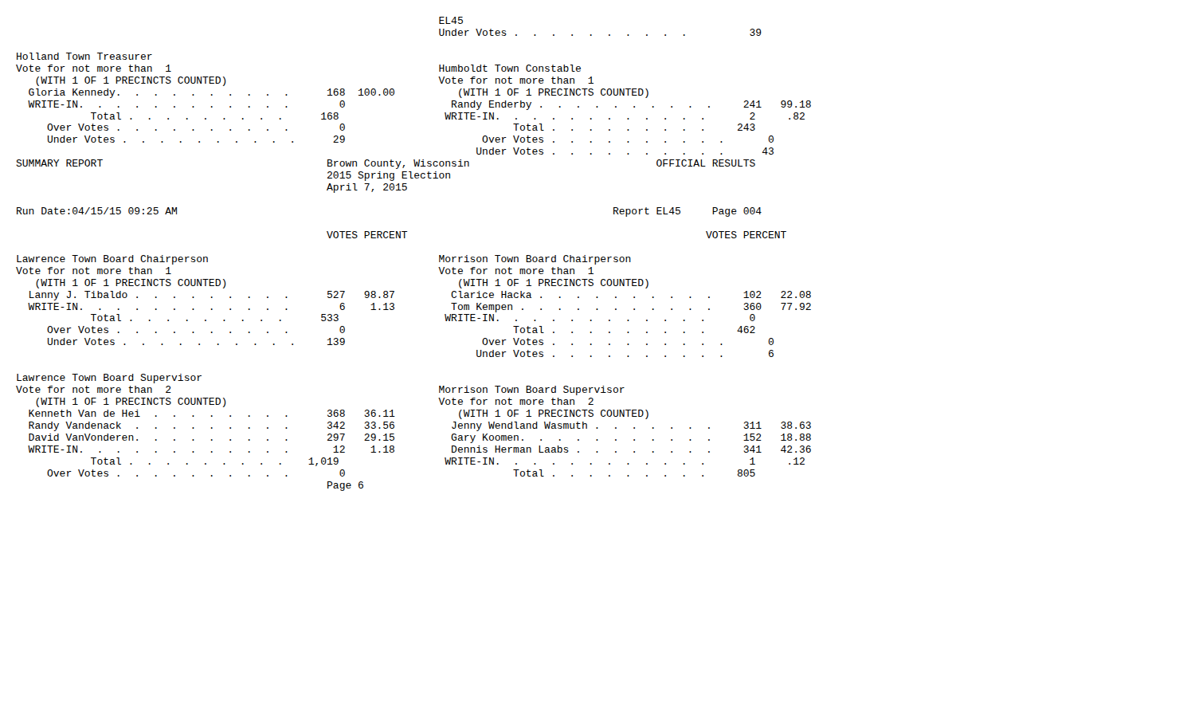EL45
                                                                    Under Votes .  .  .  .  .  .  .  .  .  .          39

Holland Town Treasurer
Vote for not more than  1                                           Humboldt Town Constable
   (WITH 1 OF 1 PRECINCTS COUNTED)                                  Vote for not more than  1
  Gloria Kennedy.  .  .  .  .  .  .  .  .  .      168  100.00          (WITH 1 OF 1 PRECINCTS COUNTED)
  WRITE-IN.  .  .  .  .  .  .  .  .  .  .  .        0                 Randy Enderby .  .  .  .  .  .  .  .  .  .     241   99.18
            Total .  .  .  .  .  .  .  .  .      168                 WRITE-IN.  .  .  .  .  .  .  .  .  .  .  .       2     .82
     Over Votes .  .  .  .  .  .  .  .  .  .        0                           Total .  .  .  .  .  .  .  .  .     243
     Under Votes .  .  .  .  .  .  .  .  .  .      29                      Over Votes .  .  .  .  .  .  .  .  .  .       0
                                                                          Under Votes .  .  .  .  .  .  .  .  .  .      43
SUMMARY REPORT                                    Brown County, Wisconsin                              OFFICIAL RESULTS
                                                  2015 Spring Election
                                                  April 7, 2015

Run Date:04/15/15 09:25 AM                                                                      Report EL45     Page 004

                                                  VOTES PERCENT                                                VOTES PERCENT

Lawrence Town Board Chairperson                                     Morrison Town Board Chairperson
Vote for not more than  1                                           Vote for not more than  1
   (WITH 1 OF 1 PRECINCTS COUNTED)                                     (WITH 1 OF 1 PRECINCTS COUNTED)
  Lanny J. Tibaldo .  .  .  .  .  .  .  .  .      527   98.87         Clarice Hacka .  .  .  .  .  .  .  .  .  .     102   22.08
  WRITE-IN.  .  .  .  .  .  .  .  .  .  .  .        6    1.13         Tom Kempen .  .  .  .  .  .  .  .  .  .  .     360   77.92
            Total .  .  .  .  .  .  .  .  .      533                 WRITE-IN.  .  .  .  .  .  .  .  .  .  .  .       0
     Over Votes .  .  .  .  .  .  .  .  .  .        0                           Total .  .  .  .  .  .  .  .  .     462
     Under Votes .  .  .  .  .  .  .  .  .  .     139                      Over Votes .  .  .  .  .  .  .  .  .  .       0
                                                                          Under Votes .  .  .  .  .  .  .  .  .  .       6

Lawrence Town Board Supervisor
Vote for not more than  2                                           Morrison Town Board Supervisor
   (WITH 1 OF 1 PRECINCTS COUNTED)                                  Vote for not more than  2
  Kenneth Van de Hei  .  .  .  .  .  .  .  .      368   36.11          (WITH 1 OF 1 PRECINCTS COUNTED)
  Randy Vandenack  .  .  .  .  .  .  .  .  .      342   33.56         Jenny Wendland Wasmuth .  .  .  .  .  .  .     311   38.63
  David VanVonderen.  .  .  .  .  .  .  .  .      297   29.15         Gary Koomen.  .  .  .  .  .  .  .  .  .  .     152   18.88
  WRITE-IN.  .  .  .  .  .  .  .  .  .  .  .       12    1.18         Dennis Herman Laabs .  .  .  .  .  .  .  .     341   42.36
            Total .  .  .  .  .  .  .  .  .    1,019                 WRITE-IN.  .  .  .  .  .  .  .  .  .  .  .       1     .12
     Over Votes .  .  .  .  .  .  .  .  .  .        0                           Total .  .  .  .  .  .  .  .  .     805
                                                  Page 6